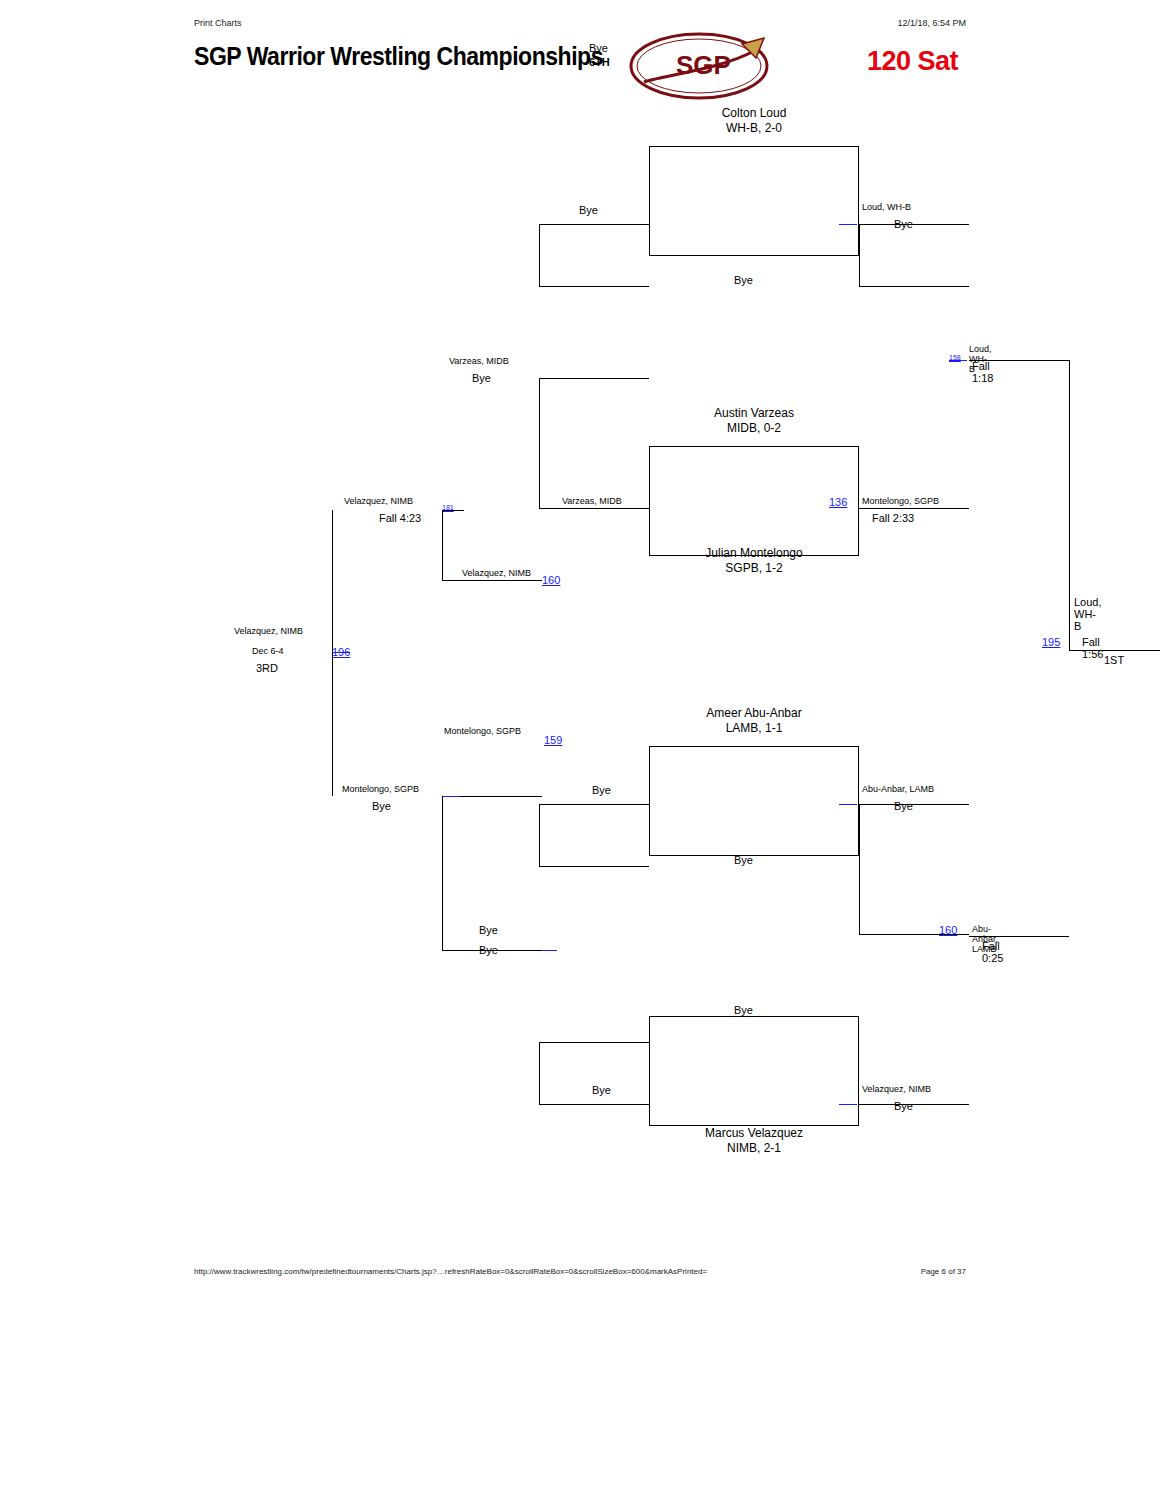Print Charts 12/1/18, 6:54 PM
SGP Warrior Wrestling Championships
120 Sat
Bye
6TH
SGP
Colton Loud
WH-B, 2-0
Bye
Bye Loud, WH-B Bye
Varzeas, MIDB Bye
Austin Varzeas
MIDB, 0-2
Varzeas, MIDB Velazquez, NIMB Fall 4:23 181
Velazquez, NIMB 160
Julian Montelongo
SGPB, 1-2
136 Montelongo, SGPB Fall 2:33
Loud, WH-B Fall 1:18 158
Loud, WH-B Fall 1:56 1ST 195
Ameer Abu-Anbar
LAMB, 1-1
Montelongo, SGPB 159
Montelongo, SGPB Bye
Bye
Bye Abu-Anbar, LAMB Bye
Bye Bye
160 Abu-Anbar, LAMB Fall 0:25
Marcus Velazquez
NIMB, 2-1
Bye Bye
Velazquez, NIMB Bye
Velazquez, NIMB Dec 6-4 3RD 196
http://www.trackwrestling.com/tw/predefinedtournaments/Charts.jsp?…refreshRateBox=0&scrollRateBox=0&scrollSizeBox=600&markAsPrinted= Page 6 of 37